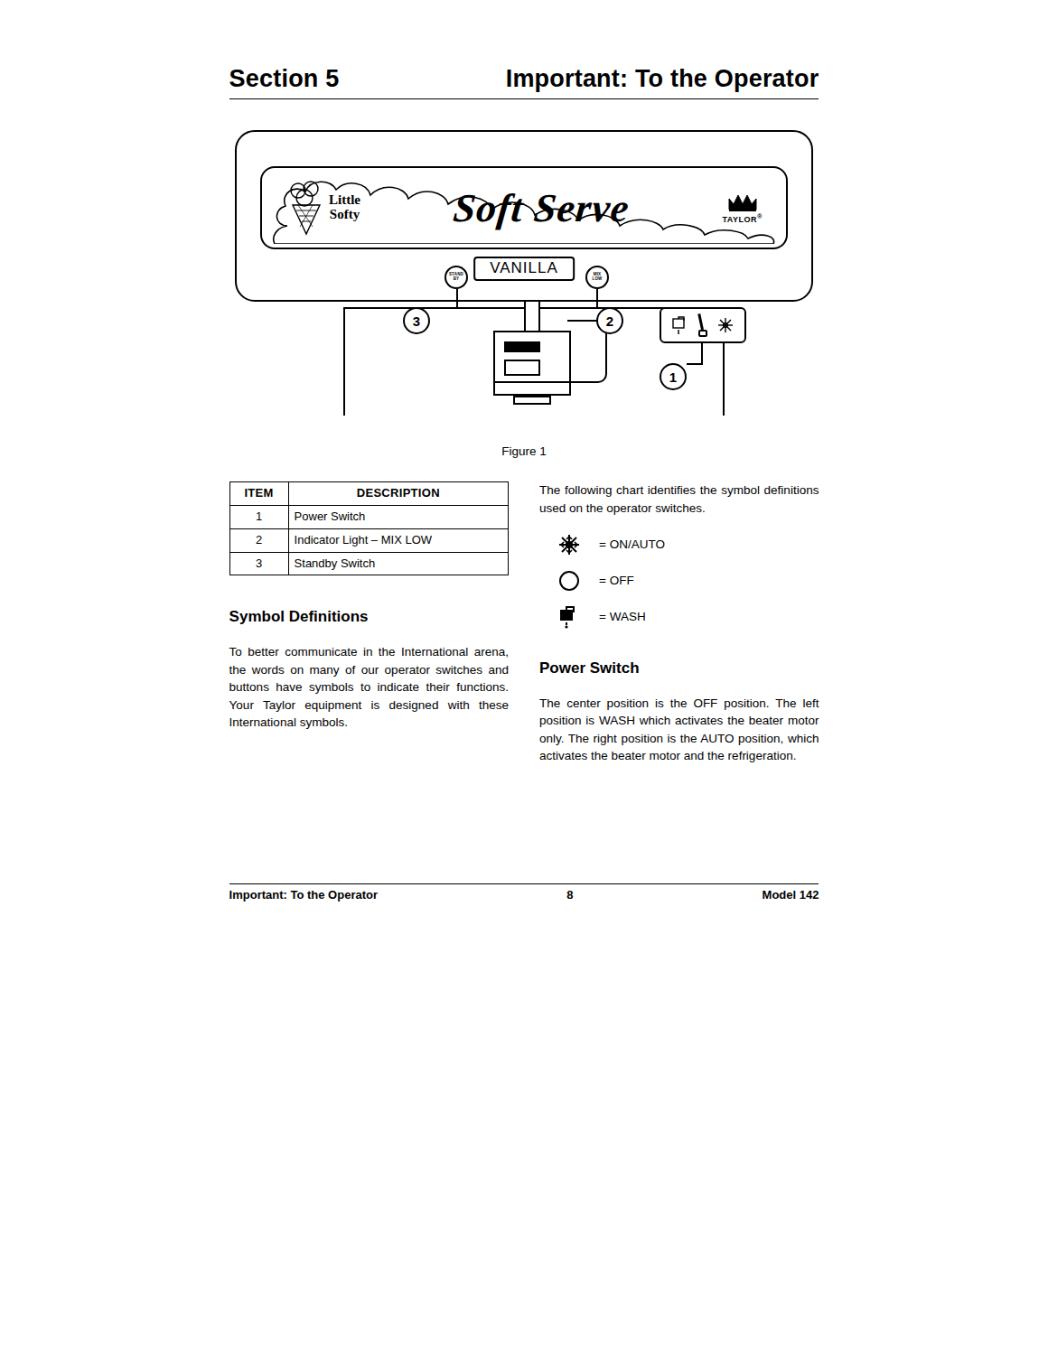Section 5 Important: To the Operator
Little
Softy
Soft Serve
TAYLOR®
VANILLA
STAND
BY
MIX
LOW
3
2
1
Figure 1
| ITEM | DESCRIPTION |
| --- | --- |
| 1 | Power Switch |
| 2 | Indicator Light – MIX LOW |
| 3 | Standby Switch |
Symbol Definitions
To better communicate in the International arena, the words on many of our operator switches and buttons have symbols to indicate their functions. Your Taylor equipment is designed with these International symbols.
The following chart identifies the symbol definitions used on the operator switches.
= ON/AUTO
= OFF
= WASH
Power Switch
The center position is the OFF position. The left position is WASH which activates the beater motor only. The right position is the AUTO position, which activates the beater motor and the refrigeration.
Important: To the Operator 8 Model 142